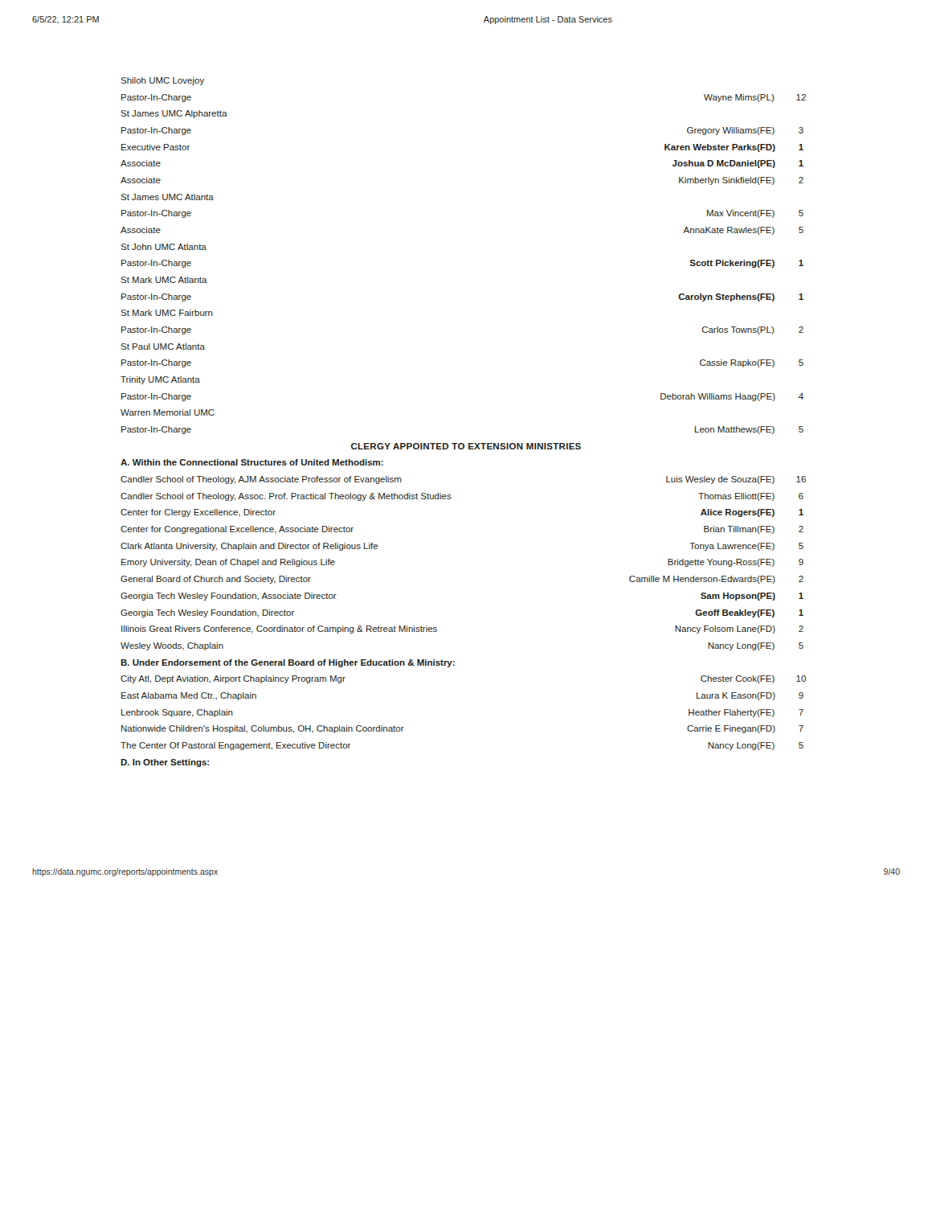6/5/22, 12:21 PM
Appointment List - Data Services
| Shiloh UMC Lovejoy |
| Pastor-In-Charge | Wayne Mims | (PL) | 12 |
| St James UMC Alpharetta |
| Pastor-In-Charge | Gregory Williams | (FE) | 3 |
| Executive Pastor | Karen Webster Parks | (FD) | 1 |
| Associate | Joshua D McDaniel | (PE) | 1 |
| Associate | Kimberlyn Sinkfield | (FE) | 2 |
| St James UMC Atlanta |
| Pastor-In-Charge | Max Vincent | (FE) | 5 |
| Associate | AnnaKate Rawles | (FE) | 5 |
| St John UMC Atlanta |
| Pastor-In-Charge | Scott Pickering | (FE) | 1 |
| St Mark UMC Atlanta |
| Pastor-In-Charge | Carolyn Stephens | (FE) | 1 |
| St Mark UMC Fairburn |
| Pastor-In-Charge | Carlos Towns | (PL) | 2 |
| St Paul UMC Atlanta |
| Pastor-In-Charge | Cassie Rapko | (FE) | 5 |
| Trinity UMC Atlanta |
| Pastor-In-Charge | Deborah Williams Haag | (PE) | 4 |
| Warren Memorial UMC |
| Pastor-In-Charge | Leon Matthews | (FE) | 5 |
| CLERGY APPOINTED TO EXTENSION MINISTRIES |
| A. Within the Connectional Structures of United Methodism: |
| Candler School of Theology, AJM Associate Professor of Evangelism | Luis Wesley de Souza | (FE) | 16 |
| Candler School of Theology, Assoc. Prof. Practical Theology & Methodist Studies | Thomas Elliott | (FE) | 6 |
| Center for Clergy Excellence, Director | Alice Rogers | (FE) | 1 |
| Center for Congregational Excellence, Associate Director | Brian Tillman | (FE) | 2 |
| Clark Atlanta University, Chaplain and Director of Religious Life | Tonya Lawrence | (FE) | 5 |
| Emory University, Dean of Chapel and Religious Life | Bridgette Young-Ross | (FE) | 9 |
| General Board of Church and Society, Director | Camille M Henderson-Edwards | (PE) | 2 |
| Georgia Tech Wesley Foundation, Associate Director | Sam Hopson | (PE) | 1 |
| Georgia Tech Wesley Foundation, Director | Geoff Beakley | (FE) | 1 |
| Illinois Great Rivers Conference, Coordinator of Camping & Retreat Ministries | Nancy Folsom Lane | (FD) | 2 |
| Wesley Woods, Chaplain | Nancy Long | (FE) | 5 |
| B. Under Endorsement of the General Board of Higher Education & Ministry: |
| City Atl, Dept Aviation, Airport Chaplaincy Program Mgr | Chester Cook | (FE) | 10 |
| East Alabama Med Ctr., Chaplain | Laura K Eason | (FD) | 9 |
| Lenbrook Square, Chaplain | Heather Flaherty | (FE) | 7 |
| Nationwide Children's Hospital, Columbus, OH, Chaplain Coordinator | Carrie E Finegan | (FD) | 7 |
| The Center Of Pastoral Engagement, Executive Director | Nancy Long | (FE) | 5 |
| D. In Other Settings: |
https://data.ngumc.org/reports/appointments.aspx
9/40